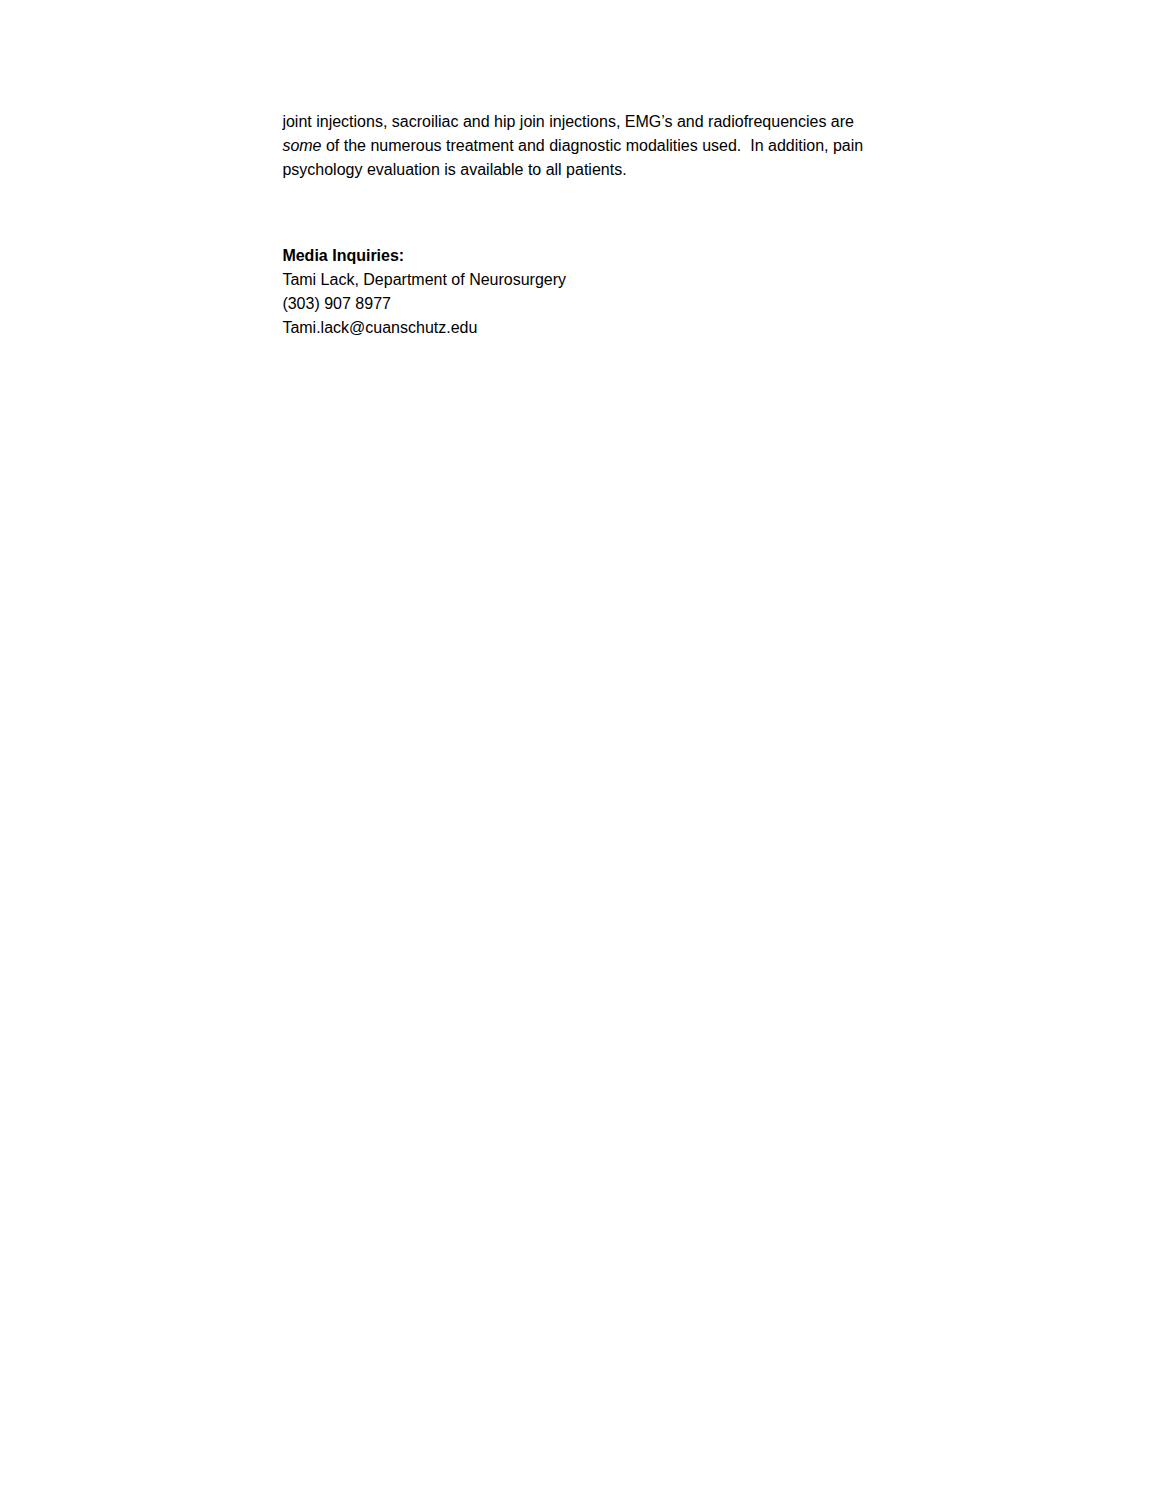joint injections, sacroiliac and hip join injections, EMG’s and radiofrequencies are some of the numerous treatment and diagnostic modalities used. In addition, pain psychology evaluation is available to all patients.
Media Inquiries:
Tami Lack, Department of Neurosurgery
(303) 907 8977
Tami.lack@cuanschutz.edu